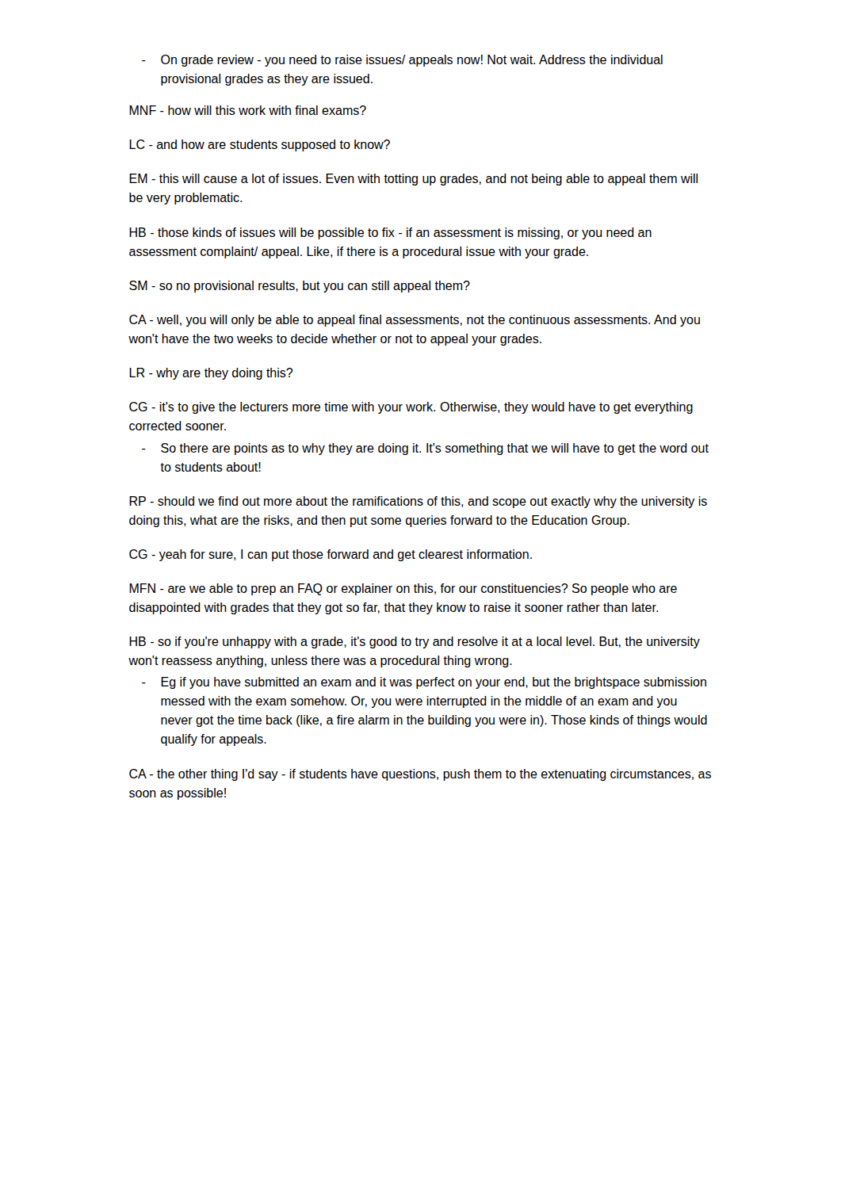On grade review - you need to raise issues/ appeals now! Not wait. Address the individual provisional grades as they are issued.
MNF - how will this work with final exams?
LC - and how are students supposed to know?
EM - this will cause a lot of issues. Even with totting up grades, and not being able to appeal them will be very problematic.
HB - those kinds of issues will be possible to fix - if an assessment is missing, or you need an assessment complaint/ appeal. Like, if there is a procedural issue with your grade.
SM - so no provisional results, but you can still appeal them?
CA - well, you will only be able to appeal final assessments, not the continuous assessments. And you won't have the two weeks to decide whether or not to appeal your grades.
LR - why are they doing this?
CG - it's to give the lecturers more time with your work. Otherwise, they would have to get everything corrected sooner.
So there are points as to why they are doing it. It's something that we will have to get the word out to students about!
RP - should we find out more about the ramifications of this, and scope out exactly why the university is doing this, what are the risks, and then put some queries forward to the Education Group.
CG - yeah for sure, I can put those forward and get clearest information.
MFN - are we able to prep an FAQ or explainer on this, for our constituencies? So people who are disappointed with grades that they got so far, that they know to raise it sooner rather than later.
HB - so if you're unhappy with a grade, it's good to try and resolve it at a local level. But, the university won't reassess anything, unless there was a procedural thing wrong.
Eg if you have submitted an exam and it was perfect on your end, but the brightspace submission messed with the exam somehow. Or, you were interrupted in the middle of an exam and you never got the time back (like, a fire alarm in the building you were in). Those kinds of things would qualify for appeals.
CA - the other thing I'd say - if students have questions, push them to the extenuating circumstances, as soon as possible!